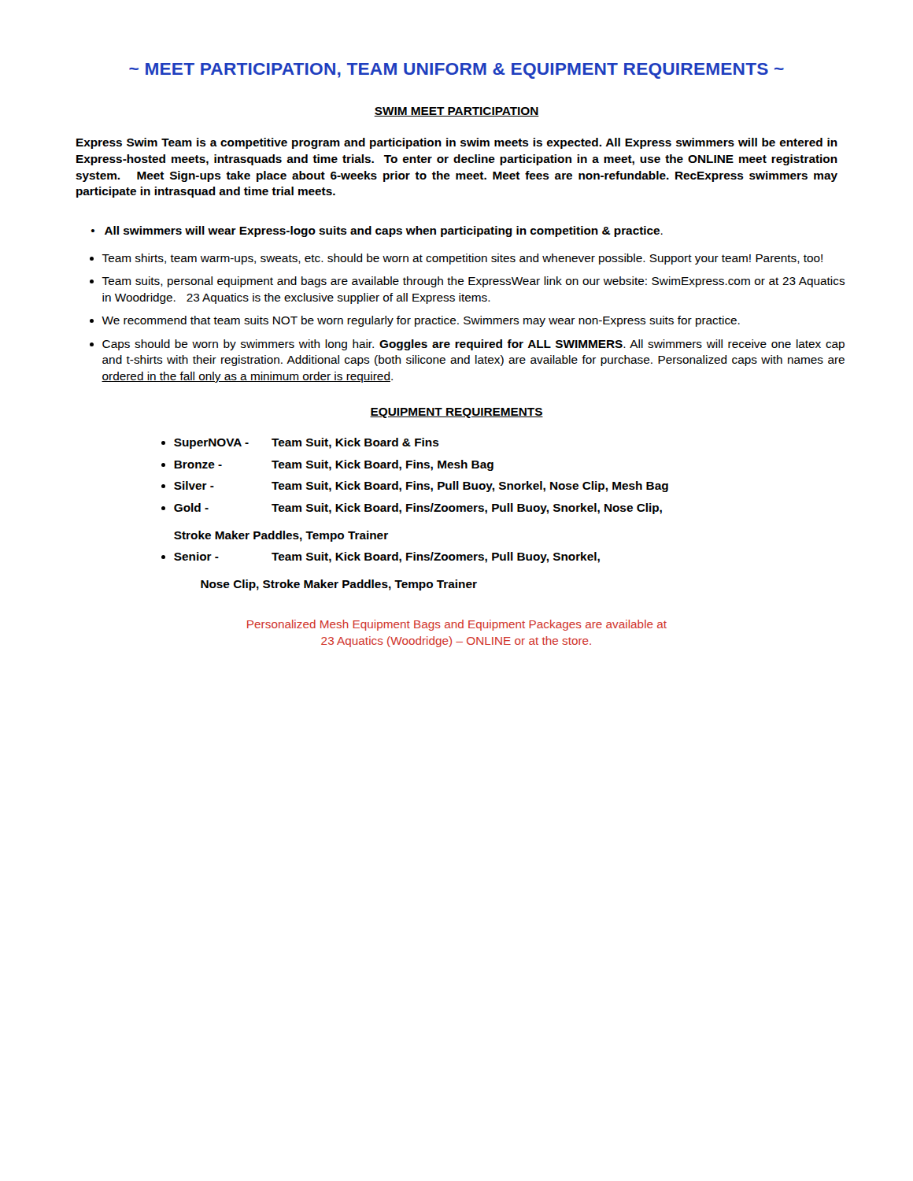~ MEET PARTICIPATION, TEAM UNIFORM & EQUIPMENT REQUIREMENTS ~
SWIM MEET PARTICIPATION
Express Swim Team is a competitive program and participation in swim meets is expected. All Express swimmers will be entered in Express-hosted meets, intrasquads and time trials. To enter or decline participation in a meet, use the ONLINE meet registration system. Meet Sign-ups take place about 6-weeks prior to the meet. Meet fees are non-refundable. RecExpress swimmers may participate in intrasquad and time trial meets.
All swimmers will wear Express-logo suits and caps when participating in competition & practice.
Team shirts, team warm-ups, sweats, etc. should be worn at competition sites and whenever possible. Support your team! Parents, too!
Team suits, personal equipment and bags are available through the ExpressWear link on our website: SwimExpress.com or at 23 Aquatics in Woodridge. 23 Aquatics is the exclusive supplier of all Express items.
We recommend that team suits NOT be worn regularly for practice. Swimmers may wear non-Express suits for practice.
Caps should be worn by swimmers with long hair. Goggles are required for ALL SWIMMERS. All swimmers will receive one latex cap and t-shirts with their registration. Additional caps (both silicone and latex) are available for purchase. Personalized caps with names are ordered in the fall only as a minimum order is required.
EQUIPMENT REQUIREMENTS
SuperNOVA - Team Suit, Kick Board & Fins
Bronze - Team Suit, Kick Board, Fins, Mesh Bag
Silver - Team Suit, Kick Board, Fins, Pull Buoy, Snorkel, Nose Clip, Mesh Bag
Gold - Team Suit, Kick Board, Fins/Zoomers, Pull Buoy, Snorkel, Nose Clip,
Stroke Maker Paddles, Tempo Trainer
Senior - Team Suit, Kick Board, Fins/Zoomers, Pull Buoy, Snorkel,
Nose Clip, Stroke Maker Paddles, Tempo Trainer
Personalized Mesh Equipment Bags and Equipment Packages are available at
23 Aquatics (Woodridge) – ONLINE or at the store.